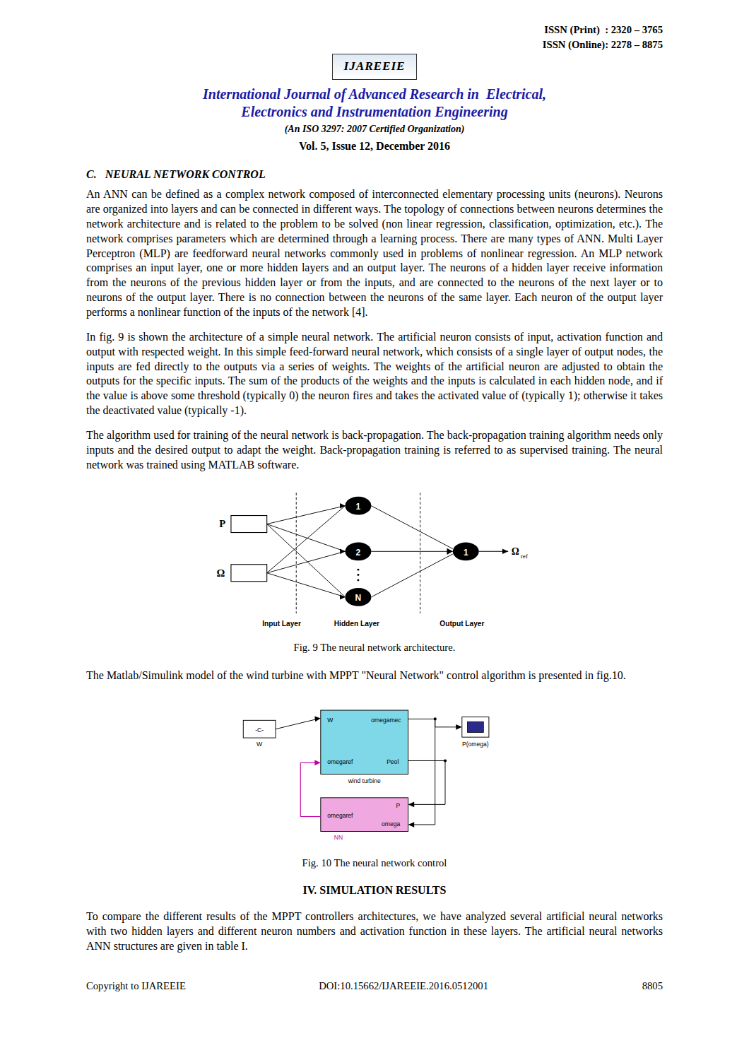ISSN (Print) : 2320 – 3765
ISSN (Online): 2278 – 8875
IJAREEIE
International Journal of Advanced Research in Electrical,
Electronics and Instrumentation Engineering
(An ISO 3297: 2007 Certified Organization)
Vol. 5, Issue 12, December 2016
C. NEURAL NETWORK CONTROL
An ANN can be defined as a complex network composed of interconnected elementary processing units (neurons). Neurons are organized into layers and can be connected in different ways. The topology of connections between neurons determines the network architecture and is related to the problem to be solved (non linear regression, classification, optimization, etc.). The network comprises parameters which are determined through a learning process. There are many types of ANN. Multi Layer Perceptron (MLP) are feedforward neural networks commonly used in problems of nonlinear regression. An MLP network comprises an input layer, one or more hidden layers and an output layer. The neurons of a hidden layer receive information from the neurons of the previous hidden layer or from the inputs, and are connected to the neurons of the next layer or to neurons of the output layer. There is no connection between the neurons of the same layer. Each neuron of the output layer performs a nonlinear function of the inputs of the network [4].
In fig. 9 is shown the architecture of a simple neural network. The artificial neuron consists of input, activation function and output with respected weight. In this simple feed-forward neural network, which consists of a single layer of output nodes, the inputs are fed directly to the outputs via a series of weights. The weights of the artificial neuron are adjusted to obtain the outputs for the specific inputs. The sum of the products of the weights and the inputs is calculated in each hidden node, and if the value is above some threshold (typically 0) the neuron fires and takes the activated value of (typically 1); otherwise it takes the deactivated value (typically -1).
The algorithm used for training of the neural network is back-propagation. The back-propagation training algorithm needs only inputs and the desired output to adapt the weight. Back-propagation training is referred to as supervised training. The neural network was trained using MATLAB software.
P Ω 1 2 N 1 Ω ref Input Layer Hidden Layer Output Layer
Fig. 9 The neural network architecture.
The Matlab/Simulink model of the wind turbine with MPPT "Neural Network" control algorithm is presented in fig.10.
-C- W W omegamec omegaref Peol wind turbine P omegaref omega NN P(omega)
Fig. 10 The neural network control
IV. SIMULATION RESULTS
To compare the different results of the MPPT controllers architectures, we have analyzed several artificial neural networks with two hidden layers and different neuron numbers and activation function in these layers. The artificial neural networks ANN structures are given in table I.
Copyright to IJAREEIE
DOI:10.15662/IJAREEIE.2016.0512001
8805